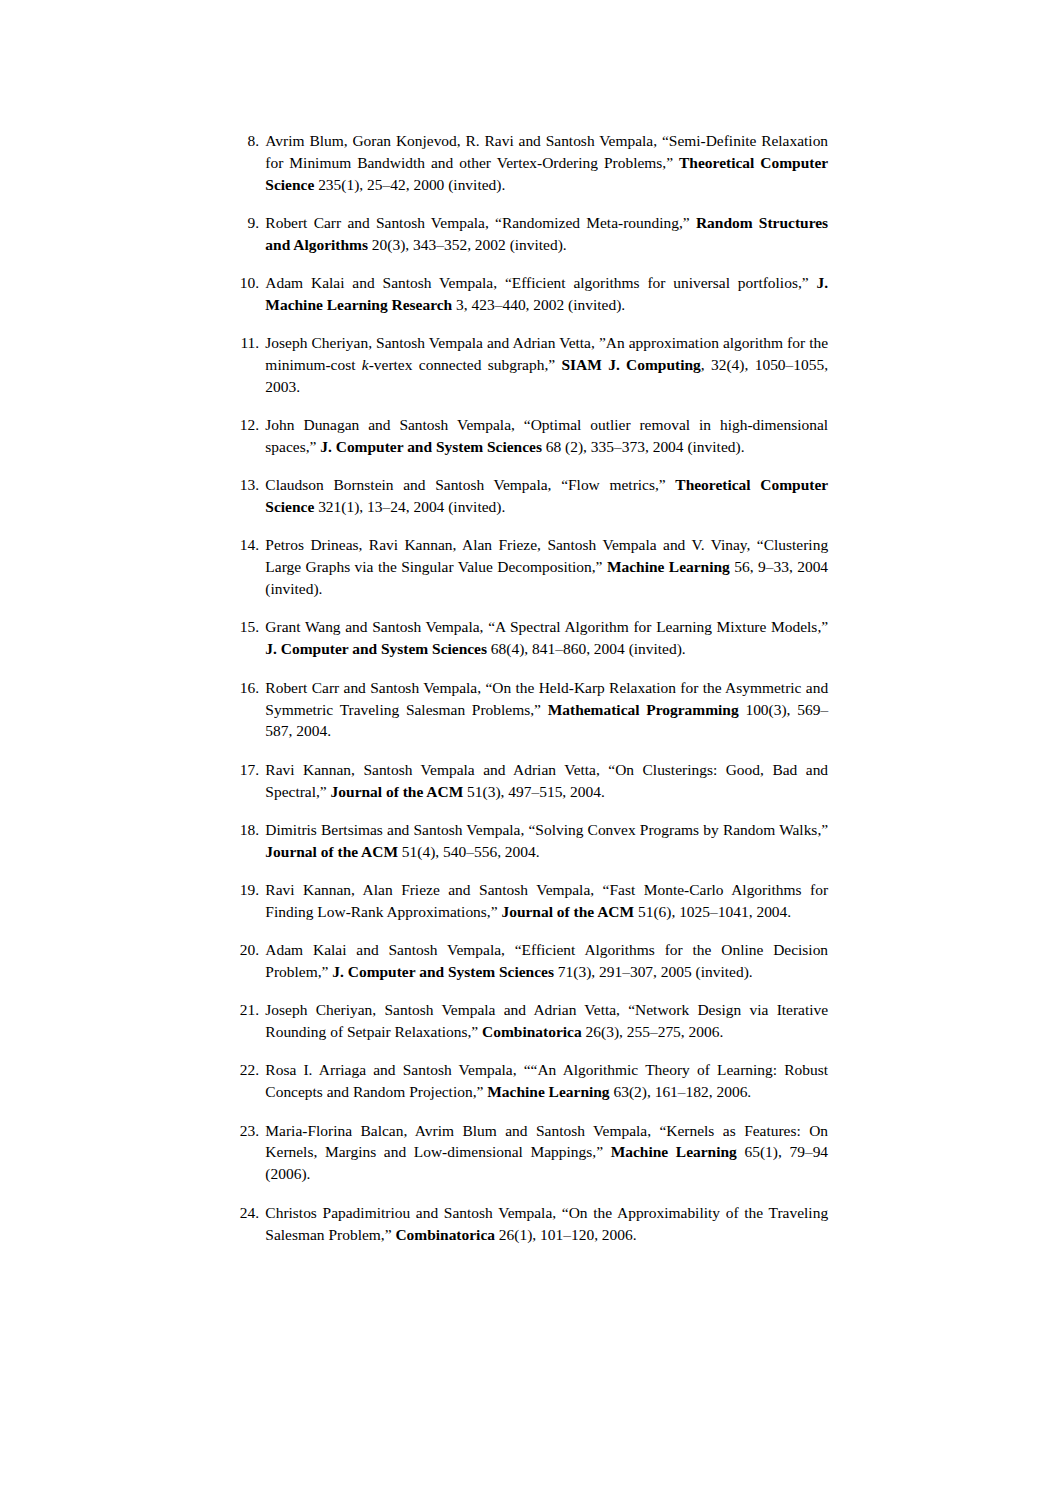Avrim Blum, Goran Konjevod, R. Ravi and Santosh Vempala, “Semi-Definite Relaxation for Minimum Bandwidth and other Vertex-Ordering Problems,” Theoretical Computer Science 235(1), 25–42, 2000 (invited).
Robert Carr and Santosh Vempala, “Randomized Meta-rounding,” Random Structures and Algorithms 20(3), 343–352, 2002 (invited).
Adam Kalai and Santosh Vempala, “Efficient algorithms for universal portfolios,” J. Machine Learning Research 3, 423–440, 2002 (invited).
Joseph Cheriyan, Santosh Vempala and Adrian Vetta, ”An approximation algorithm for the minimum-cost k-vertex connected subgraph,” SIAM J. Computing, 32(4), 1050–1055, 2003.
John Dunagan and Santosh Vempala, “Optimal outlier removal in high-dimensional spaces,” J. Computer and System Sciences 68 (2), 335–373, 2004 (invited).
Claudson Bornstein and Santosh Vempala, “Flow metrics,” Theoretical Computer Science 321(1), 13–24, 2004 (invited).
Petros Drineas, Ravi Kannan, Alan Frieze, Santosh Vempala and V. Vinay, “Clustering Large Graphs via the Singular Value Decomposition,” Machine Learning 56, 9–33, 2004 (invited).
Grant Wang and Santosh Vempala, “A Spectral Algorithm for Learning Mixture Models,” J. Computer and System Sciences 68(4), 841–860, 2004 (invited).
Robert Carr and Santosh Vempala, “On the Held-Karp Relaxation for the Asymmetric and Symmetric Traveling Salesman Problems,” Mathematical Programming 100(3), 569–587, 2004.
Ravi Kannan, Santosh Vempala and Adrian Vetta, “On Clusterings: Good, Bad and Spectral,” Journal of the ACM 51(3), 497–515, 2004.
Dimitris Bertsimas and Santosh Vempala, “Solving Convex Programs by Random Walks,” Journal of the ACM 51(4), 540–556, 2004.
Ravi Kannan, Alan Frieze and Santosh Vempala, “Fast Monte-Carlo Algorithms for Finding Low-Rank Approximations,” Journal of the ACM 51(6), 1025–1041, 2004.
Adam Kalai and Santosh Vempala, “Efficient Algorithms for the Online Decision Problem,” J. Computer and System Sciences 71(3), 291–307, 2005 (invited).
Joseph Cheriyan, Santosh Vempala and Adrian Vetta, “Network Design via Iterative Rounding of Setpair Relaxations,” Combinatorica 26(3), 255–275, 2006.
Rosa I. Arriaga and Santosh Vempala, ““An Algorithmic Theory of Learning: Robust Concepts and Random Projection,” Machine Learning 63(2), 161–182, 2006.
Maria-Florina Balcan, Avrim Blum and Santosh Vempala, “Kernels as Features: On Kernels, Margins and Low-dimensional Mappings,” Machine Learning 65(1), 79–94 (2006).
Christos Papadimitriou and Santosh Vempala, “On the Approximability of the Traveling Salesman Problem,” Combinatorica 26(1), 101–120, 2006.